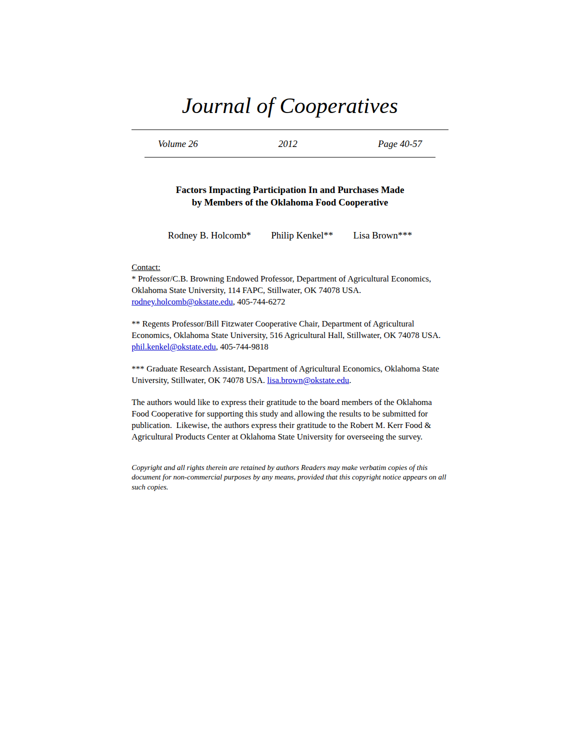Journal of Cooperatives
Volume 26 2012 Page 40-57
Factors Impacting Participation In and Purchases Made
by Members of the Oklahoma Food Cooperative
Rodney B. Holcomb* Philip Kenkel** Lisa Brown***
Contact:
* Professor/C.B. Browning Endowed Professor, Department of Agricultural Economics, Oklahoma State University, 114 FAPC, Stillwater, OK 74078 USA. rodney.holcomb@okstate.edu, 405-744-6272
** Regents Professor/Bill Fitzwater Cooperative Chair, Department of Agricultural Economics, Oklahoma State University, 516 Agricultural Hall, Stillwater, OK 74078 USA. phil.kenkel@okstate.edu, 405-744-9818
*** Graduate Research Assistant, Department of Agricultural Economics, Oklahoma State University, Stillwater, OK 74078 USA. lisa.brown@okstate.edu.
The authors would like to express their gratitude to the board members of the Oklahoma Food Cooperative for supporting this study and allowing the results to be submitted for publication. Likewise, the authors express their gratitude to the Robert M. Kerr Food & Agricultural Products Center at Oklahoma State University for overseeing the survey.
Copyright and all rights therein are retained by authors Readers may make verbatim copies of this document for non-commercial purposes by any means, provided that this copyright notice appears on all such copies.